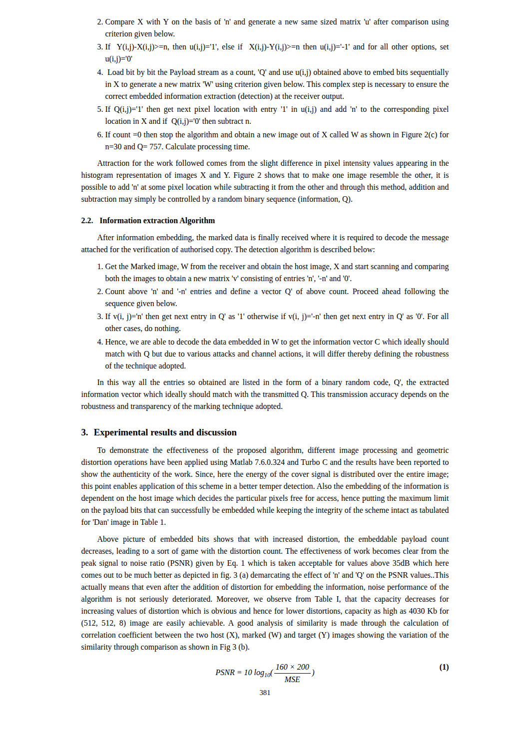Compare X with Y on the basis of 'n' and generate a new same sized matrix 'u' after comparison using criterion given below.
If Y(i,j)-X(i,j)>=n, then u(i,j)='1', else if X(i,j)-Y(i,j)>=n then u(i,j)='-1' and for all other options, set u(i,j)='0'
Load bit by bit the Payload stream as a count, 'Q' and use u(i,j) obtained above to embed bits sequentially in X to generate a new matrix 'W' using criterion given below. This complex step is necessary to ensure the correct embedded information extraction (detection) at the receiver output.
If Q(i,j)='1' then get next pixel location with entry '1' in u(i,j) and add 'n' to the corresponding pixel location in X and if Q(i,j)='0' then subtract n.
If count =0 then stop the algorithm and obtain a new image out of X called W as shown in Figure 2(c) for n=30 and Q= 757. Calculate processing time.
Attraction for the work followed comes from the slight difference in pixel intensity values appearing in the histogram representation of images X and Y. Figure 2 shows that to make one image resemble the other, it is possible to add 'n' at some pixel location while subtracting it from the other and through this method, addition and subtraction may simply be controlled by a random binary sequence (information, Q).
2.2. Information extraction Algorithm
After information embedding, the marked data is finally received where it is required to decode the message attached for the verification of authorised copy. The detection algorithm is described below:
Get the Marked image, W from the receiver and obtain the host image, X and start scanning and comparing both the images to obtain a new matrix 'v' consisting of entries 'n', '-n' and '0'.
Count above 'n' and '-n' entries and define a vector Q' of above count. Proceed ahead following the sequence given below.
If v(i, j)='n' then get next entry in Q' as '1' otherwise if v(i, j)='-n' then get next entry in Q' as '0'. For all other cases, do nothing.
Hence, we are able to decode the data embedded in W to get the information vector C which ideally should match with Q but due to various attacks and channel actions, it will differ thereby defining the robustness of the technique adopted.
In this way all the entries so obtained are listed in the form of a binary random code, Q', the extracted information vector which ideally should match with the transmitted Q. This transmission accuracy depends on the robustness and transparency of the marking technique adopted.
3. Experimental results and discussion
To demonstrate the effectiveness of the proposed algorithm, different image processing and geometric distortion operations have been applied using Matlab 7.6.0.324 and Turbo C and the results have been reported to show the authenticity of the work. Since, here the energy of the cover signal is distributed over the entire image; this point enables application of this scheme in a better temper detection. Also the embedding of the information is dependent on the host image which decides the particular pixels free for access, hence putting the maximum limit on the payload bits that can successfully be embedded while keeping the integrity of the scheme intact as tabulated for 'Dan' image in Table 1.
Above picture of embedded bits shows that with increased distortion, the embeddable payload count decreases, leading to a sort of game with the distortion count. The effectiveness of work becomes clear from the peak signal to noise ratio (PSNR) given by Eq. 1 which is taken acceptable for values above 35dB which here comes out to be much better as depicted in fig. 3 (a) demarcating the effect of 'n' and 'Q' on the PSNR values..This actually means that even after the addition of distortion for embedding the information, noise performance of the algorithm is not seriously deteriorated. Moreover, we observe from Table I, that the capacity decreases for increasing values of distortion which is obvious and hence for lower distortions, capacity as high as 4030 Kb for (512, 512, 8) image are easily achievable. A good analysis of similarity is made through the calculation of correlation coefficient between the two host (X), marked (W) and target (Y) images showing the variation of the similarity through comparison as shown in Fig 3 (b).
(1) PSNR = 10 log10(160 × 200 MSE)
381